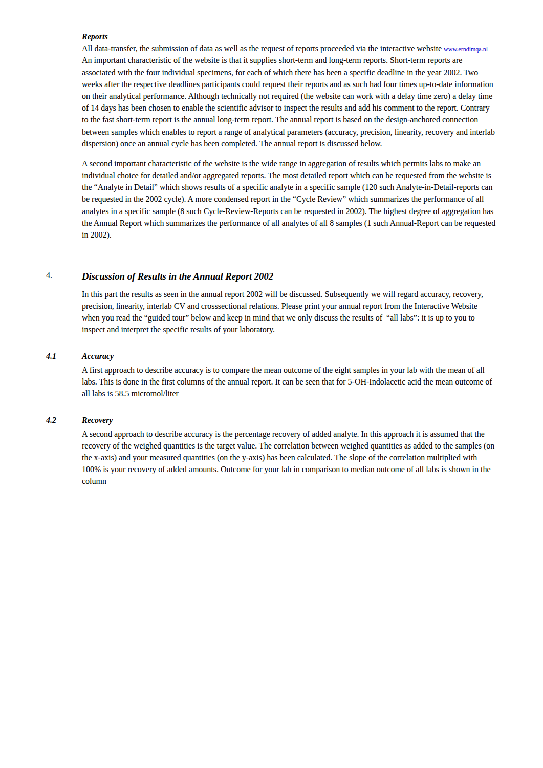Reports
All data-transfer, the submission of data as well as the request of reports proceeded via the interactive website www.erndimqa.nl
An important characteristic of the website is that it supplies short-term and long-term reports. Short-term reports are associated with the four individual specimens, for each of which there has been a specific deadline in the year 2002. Two weeks after the respective deadlines participants could request their reports and as such had four times up-to-date information on their analytical performance. Although technically not required (the website can work with a delay time zero) a delay time of 14 days has been chosen to enable the scientific advisor to inspect the results and add his comment to the report. Contrary to the fast short-term report is the annual long-term report. The annual report is based on the design-anchored connection between samples which enables to report a range of analytical parameters (accuracy, precision, linearity, recovery and interlab dispersion) once an annual cycle has been completed. The annual report is discussed below.
A second important characteristic of the website is the wide range in aggregation of results which permits labs to make an individual choice for detailed and/or aggregated reports. The most detailed report which can be requested from the website is the “Analyte in Detail” which shows results of a specific analyte in a specific sample (120 such Analyte-in-Detail-reports can be requested in the 2002 cycle). A more condensed report in the “Cycle Review” which summarizes the performance of all analytes in a specific sample (8 such Cycle-Review-Reports can be requested in 2002). The highest degree of aggregation has the Annual Report which summarizes the performance of all analytes of all 8 samples (1 such Annual-Report can be requested in 2002).
4. Discussion of Results in the Annual Report 2002
In this part the results as seen in the annual report 2002 will be discussed. Subsequently we will regard accuracy, recovery, precision, linearity, interlab CV and crosssectional relations. Please print your annual report from the Interactive Website when you read the “guided tour” below and keep in mind that we only discuss the results of “all labs”: it is up to you to inspect and interpret the specific results of your laboratory.
4.1 Accuracy
A first approach to describe accuracy is to compare the mean outcome of the eight samples in your lab with the mean of all labs. This is done in the first columns of the annual report. It can be seen that for 5-OH-Indolacetic acid the mean outcome of all labs is 58.5 micromol/liter
4.2 Recovery
A second approach to describe accuracy is the percentage recovery of added analyte. In this approach it is assumed that the recovery of the weighed quantities is the target value. The correlation between weighed quantities as added to the samples (on the x-axis) and your measured quantities (on the y-axis) has been calculated. The slope of the correlation multiplied with 100% is your recovery of added amounts. Outcome for your lab in comparison to median outcome of all labs is shown in the column